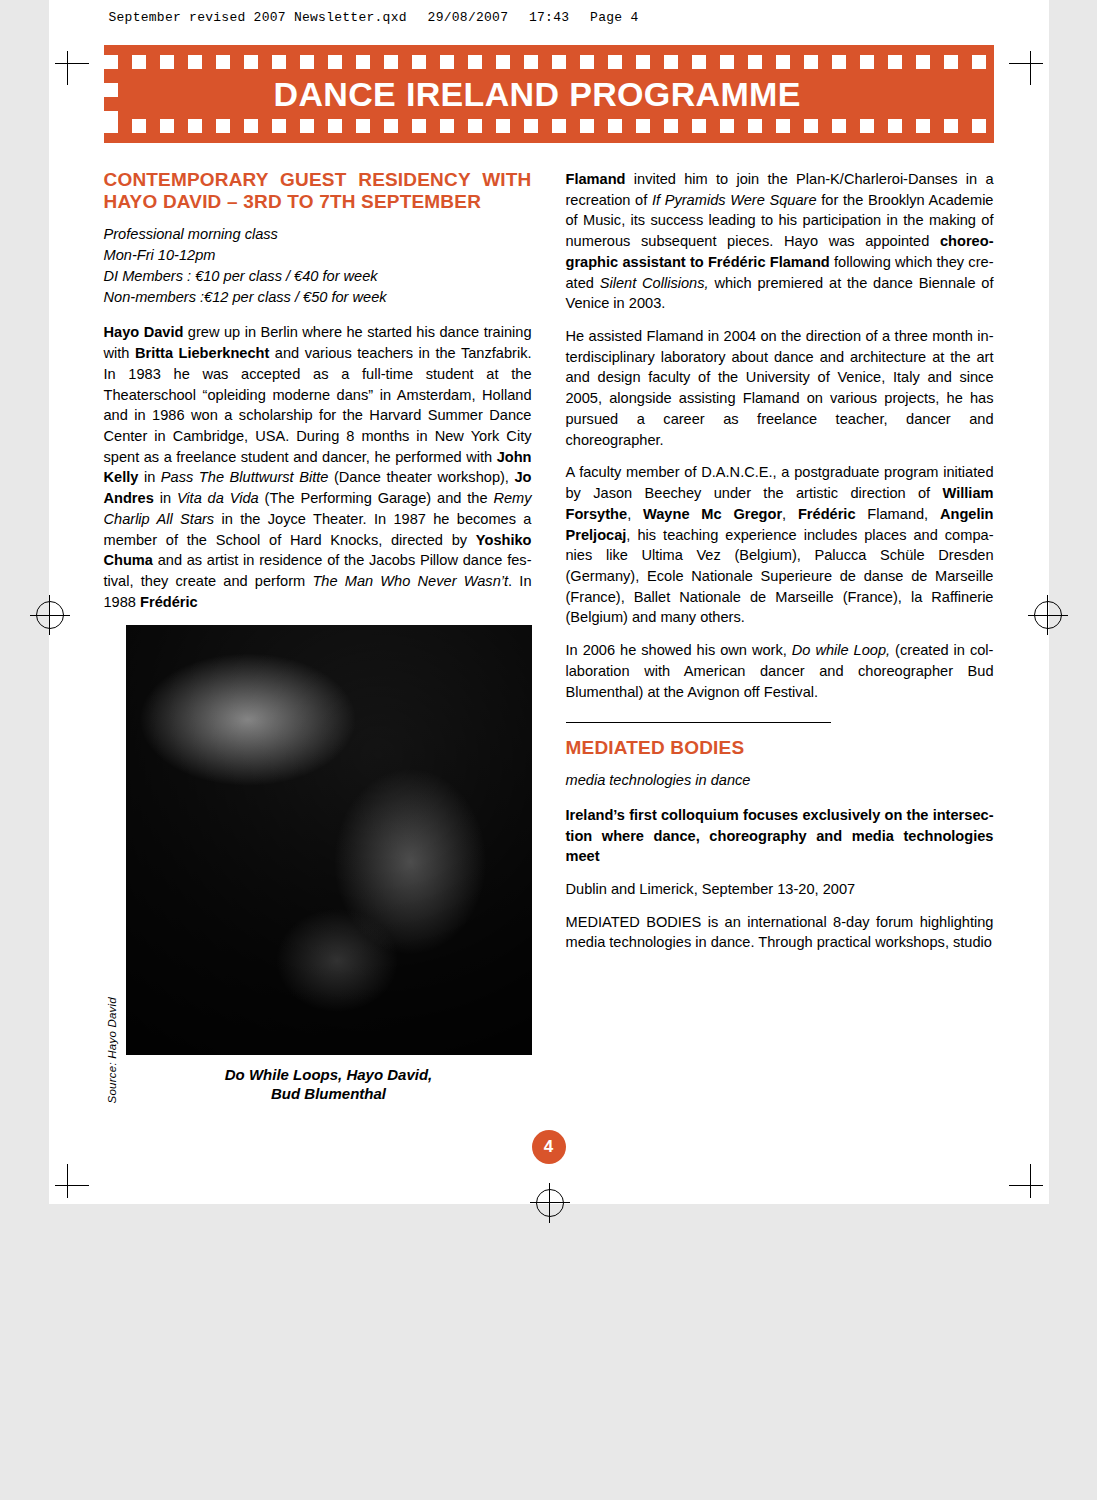September revised 2007 Newsletter.qxd 29/08/2007 17:43 Page 4
DANCE IRELAND PROGRAMME
Contemporary Guest Residency with Hayo David – 3rd to 7th September
Professional morning class
Mon-Fri 10-12pm
DI Members : €10 per class / €40 for week
Non-members :€12 per class / €50 for week
Hayo David grew up in Berlin where he started his dance training with Britta Lieberknecht and various teachers in the Tanzfabrik. In 1983 he was accepted as a full-time student at the Theaterschool “opleiding moderne dans” in Amsterdam, Holland and in 1986 won a scholarship for the Harvard Summer Dance Center in Cambridge, USA. During 8 months in New York City spent as a freelance student and dancer, he performed with John Kelly in Pass The Bluttwurst Bitte (Dance theater workshop), Jo Andres in Vita da Vida (The Performing Garage) and the Remy Charlip All Stars in the Joyce Theater. In 1987 he becomes a member of the School of Hard Knocks, directed by Yoshiko Chuma and as artist in residence of the Jacobs Pillow dance festival, they create and perform The Man Who Never Wasn’t. In 1988 Frédéric
Source: Hayo David
Do While Loops, Hayo David,
Bud Blumenthal
Flamand invited him to join the Plan-K/Charleroi-Danses in a recreation of If Pyramids Were Square for the Brooklyn Academie of Music, its success leading to his participation in the making of numerous subsequent pieces. Hayo was appointed choreographic assistant to Frédéric Flamand following which they created Silent Collisions, which premiered at the dance Biennale of Venice in 2003.
He assisted Flamand in 2004 on the direction of a three month interdisciplinary laboratory about dance and architecture at the art and design faculty of the University of Venice, Italy and since 2005, alongside assisting Flamand on various projects, he has pursued a career as freelance teacher, dancer and choreographer.
A faculty member of D.A.N.C.E., a postgraduate program initiated by Jason Beechey under the artistic direction of William Forsythe, Wayne Mc Gregor, Frédéric Flamand, Angelin Preljocaj, his teaching experience includes places and companies like Ultima Vez (Belgium), Palucca Schüle Dresden (Germany), Ecole Nationale Superieure de danse de Marseille (France), Ballet Nationale de Marseille (France), la Raffinerie (Belgium) and many others.
In 2006 he showed his own work, Do while Loop, (created in collaboration with American dancer and choreographer Bud Blumenthal) at the Avignon off Festival.
Mediated Bodies
media technologies in dance
Ireland’s first colloquium focuses exclusively on the intersection where dance, choreography and media technologies meet
Dublin and Limerick, September 13-20, 2007
MEDIATED BODIES is an international 8-day forum highlighting media technologies in dance. Through practical workshops, studio
4